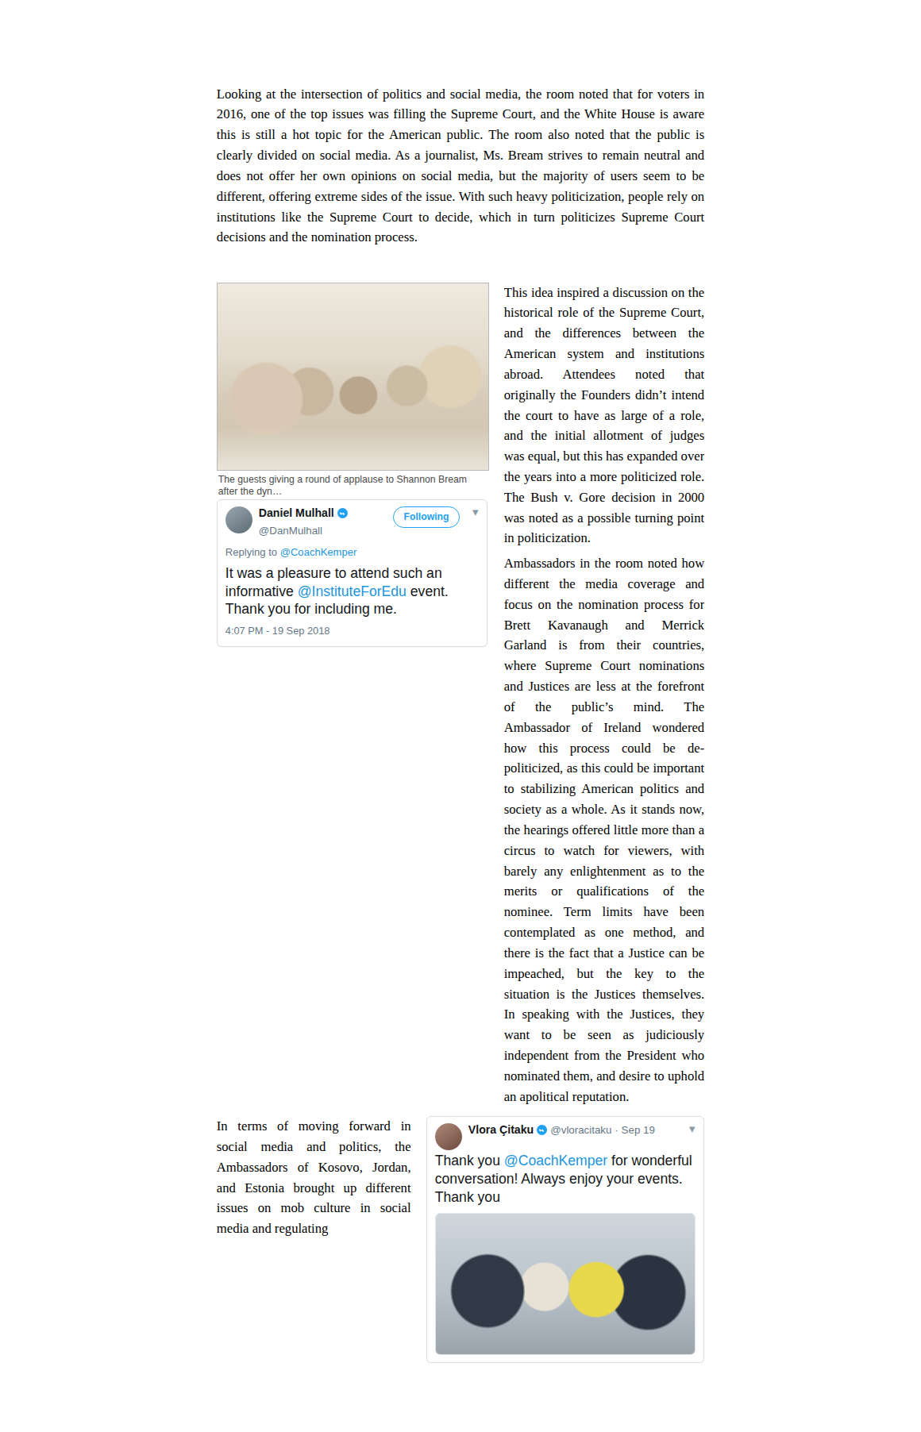Looking at the intersection of politics and social media, the room noted that for voters in 2016, one of the top issues was filling the Supreme Court, and the White House is aware this is still a hot topic for the American public. The room also noted that the public is clearly divided on social media. As a journalist, Ms. Bream strives to remain neutral and does not offer her own opinions on social media, but the majority of users seem to be different, offering extreme sides of the issue. With such heavy politicization, people rely on institutions like the Supreme Court to decide, which in turn politicizes Supreme Court decisions and the nomination process.
The guests giving a round of applause to Shannon Bream after the dyn…
Daniel Mulhall @DanMulhall Following ▾
Replying to @CoachKemper
It was a pleasure to attend such an informative @InstituteForEdu event. Thank you for including me.
4:07 PM - 19 Sep 2018
This idea inspired a discussion on the historical role of the Supreme Court, and the differences between the American system and institutions abroad. Attendees noted that originally the Founders didn’t intend the court to have as large of a role, and the initial allotment of judges was equal, but this has expanded over the years into a more politicized role. The Bush v. Gore decision in 2000 was noted as a possible turning point in politicization.
Ambassadors in the room noted how different the media coverage and focus on the nomination process for Brett Kavanaugh and Merrick Garland is from their countries, where Supreme Court nominations and Justices are less at the forefront of the public’s mind. The Ambassador of Ireland wondered how this process could be de-politicized, as this could be important to stabilizing American politics and society as a whole. As it stands now, the hearings offered little more than a circus to watch for viewers, with barely any enlightenment as to the merits or qualifications of the nominee. Term limits have been contemplated as one method, and there is the fact that a Justice can be impeached, but the key to the situation is the Justices themselves. In speaking with the Justices, they want to be seen as judiciously independent from the President who nominated them, and desire to uphold an apolitical reputation.
In terms of moving forward in social media and politics, the Ambassadors of Kosovo, Jordan, and Estonia brought up different issues on mob culture in social media and regulating
Vlora Çitaku @vloracitaku · Sep 19 ▾
Thank you @CoachKemper for wonderful conversation! Always enjoy your events. Thank you